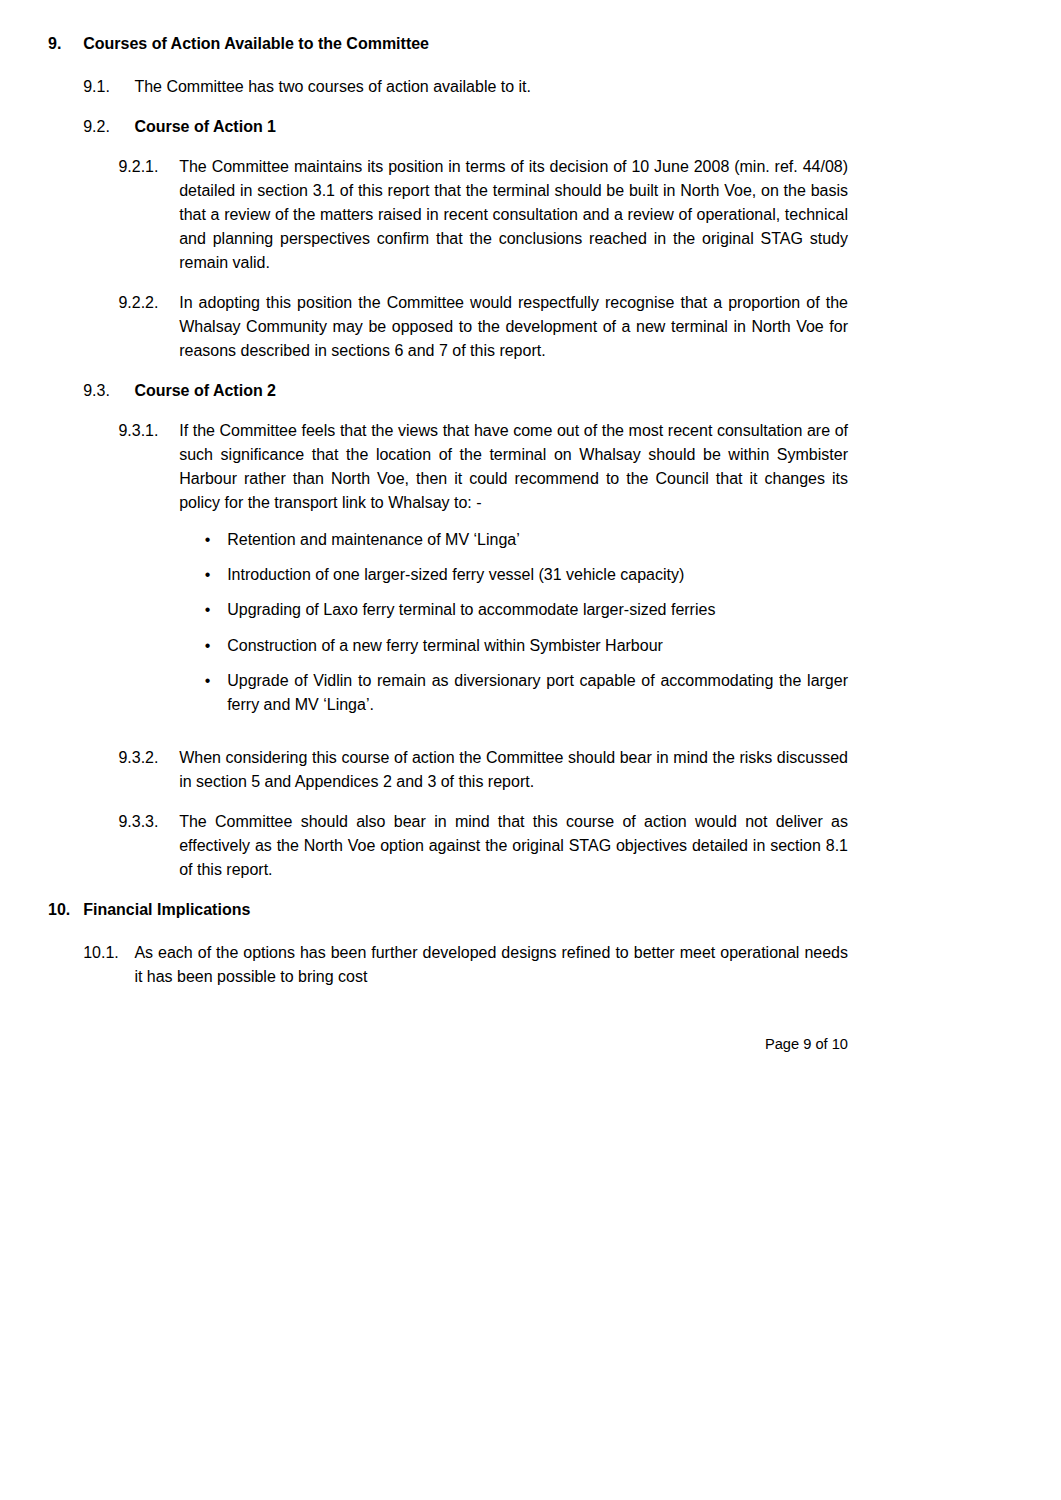9.
Courses of Action Available to the Committee
9.1.
The Committee has two courses of action available to it.
9.2.
Course of Action 1
9.2.1.
The Committee maintains its position in terms of its decision of 10 June 2008 (min. ref. 44/08) detailed in section 3.1 of this report that the terminal should be built in North Voe, on the basis that a review of the matters raised in recent consultation and a review of operational, technical and planning perspectives confirm that the conclusions reached in the original STAG study remain valid.
9.2.2.
In adopting this position the Committee would respectfully recognise that a proportion of the Whalsay Community may be opposed to the development of a new terminal in North Voe for reasons described in sections 6 and 7 of this report.
9.3.
Course of Action 2
9.3.1.
If the Committee feels that the views that have come out of the most recent consultation are of such significance that the location of the terminal on Whalsay should be within Symbister Harbour rather than North Voe, then it could recommend to the Council that it changes its policy for the transport link to Whalsay to: -
Retention and maintenance of MV ‘Linga’
Introduction of one larger-sized ferry vessel (31 vehicle capacity)
Upgrading of Laxo ferry terminal to accommodate larger-sized ferries
Construction of a new ferry terminal within Symbister Harbour
Upgrade of Vidlin to remain as diversionary port capable of accommodating the larger ferry and MV ‘Linga’.
9.3.2.
When considering this course of action the Committee should bear in mind the risks discussed in section 5 and Appendices 2 and 3 of this report.
9.3.3.
The Committee should also bear in mind that this course of action would not deliver as effectively as the North Voe option against the original STAG objectives detailed in section 8.1 of this report.
10.
Financial Implications
10.1.
As each of the options has been further developed designs refined to better meet operational needs it has been possible to bring cost
Page 9 of 10